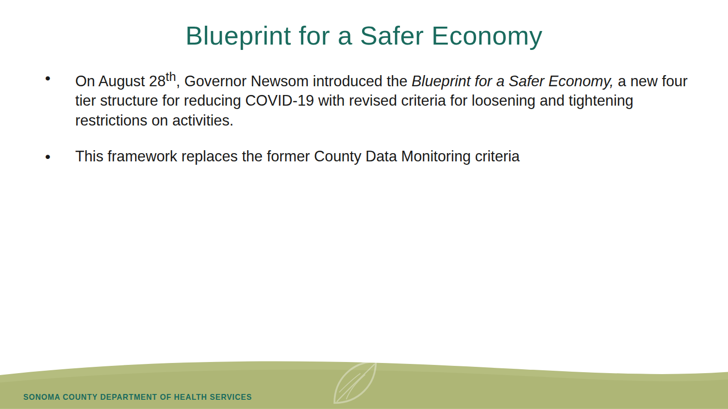Blueprint for a Safer Economy
On August 28th, Governor Newsom introduced the Blueprint for a Safer Economy, a new four tier structure for reducing COVID-19 with revised criteria for loosening and tightening restrictions on activities.
This framework replaces the former County Data Monitoring criteria
Sonoma County Department of Health Services